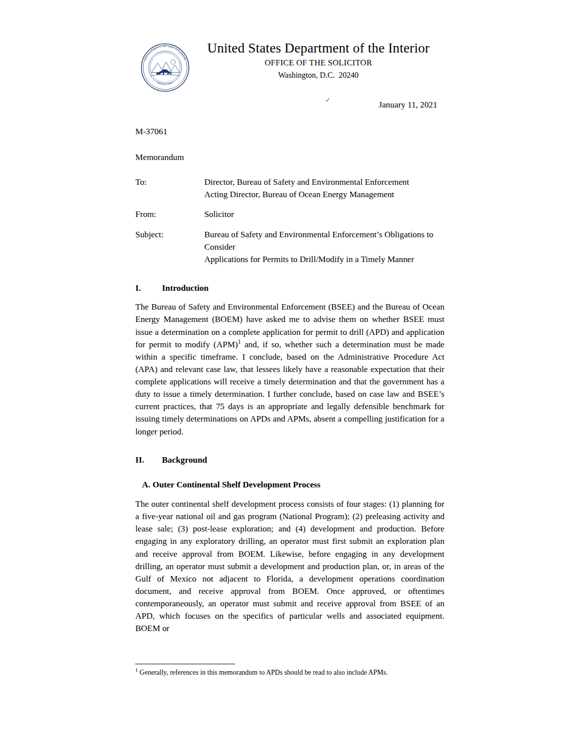DEPARTMENT OF THE INTERIOR March 3, 1849
United States Department of the Interior
OFFICE OF THE SOLICITOR
Washington, D.C. 20240
January 11, 2021
M-37061
Memorandum
✓
| To: | Director, Bureau of Safety and Environmental Enforcement Acting Director, Bureau of Ocean Energy Management |
| From: | Solicitor |
| Subject: | Bureau of Safety and Environmental Enforcement’s Obligations to Consider Applications for Permits to Drill/Modify in a Timely Manner |
I. Introduction
The Bureau of Safety and Environmental Enforcement (BSEE) and the Bureau of Ocean Energy Management (BOEM) have asked me to advise them on whether BSEE must issue a determination on a complete application for permit to drill (APD) and application for permit to modify (APM)1 and, if so, whether such a determination must be made within a specific timeframe. I conclude, based on the Administrative Procedure Act (APA) and relevant case law, that lessees likely have a reasonable expectation that their complete applications will receive a timely determination and that the government has a duty to issue a timely determination. I further conclude, based on case law and BSEE’s current practices, that 75 days is an appropriate and legally defensible benchmark for issuing timely determinations on APDs and APMs, absent a compelling justification for a longer period.
II. Background
A. Outer Continental Shelf Development Process
The outer continental shelf development process consists of four stages: (1) planning for a five-year national oil and gas program (National Program); (2) preleasing activity and lease sale; (3) post-lease exploration; and (4) development and production. Before engaging in any exploratory drilling, an operator must first submit an exploration plan and receive approval from BOEM. Likewise, before engaging in any development drilling, an operator must submit a development and production plan, or, in areas of the Gulf of Mexico not adjacent to Florida, a development operations coordination document, and receive approval from BOEM. Once approved, or oftentimes contemporaneously, an operator must submit and receive approval from BSEE of an APD, which focuses on the specifics of particular wells and associated equipment. BOEM or
1 Generally, references in this memorandum to APDs should be read to also include APMs.